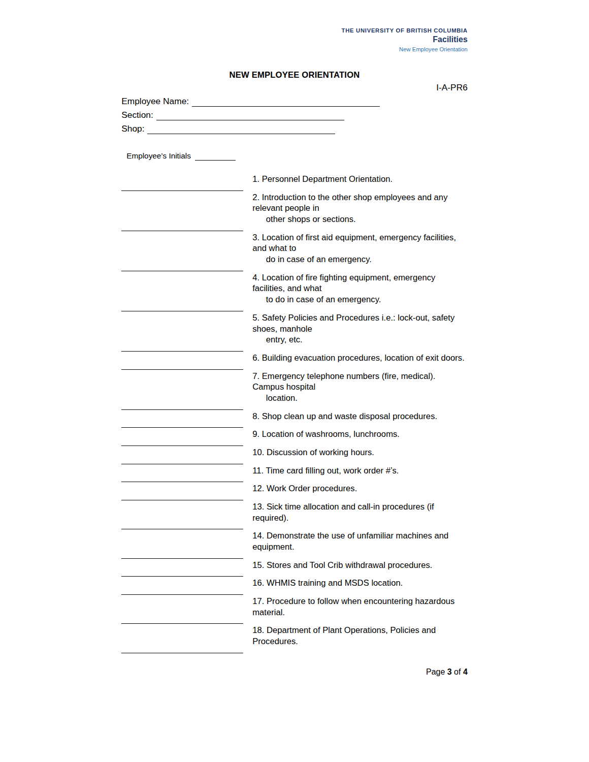THE UNIVERSITY OF BRITISH COLUMBIA
Facilities
New Employee Orientation
NEW EMPLOYEE ORIENTATION
I-A-PR6
Employee Name:
Section:
Shop:
Employee’s Initials
| | 1. Personnel Department Orientation. |
| | 2. Introduction to the other shop employees and any relevant people in other shops or sections. |
| | 3. Location of first aid equipment, emergency facilities, and what to do in case of an emergency. |
| | 4. Location of fire fighting equipment, emergency facilities, and what to do in case of an emergency. |
| | 5. Safety Policies and Procedures i.e.: lock-out, safety shoes, manhole entry, etc. |
| | 6. Building evacuation procedures, location of exit doors. |
| | 7. Emergency telephone numbers (fire, medical). Campus hospital location. |
| | 8. Shop clean up and waste disposal procedures. |
| | 9. Location of washrooms, lunchrooms. |
| | 10. Discussion of working hours. |
| | 11. Time card filling out, work order #’s. |
| | 12. Work Order procedures. |
| | 13. Sick time allocation and call-in procedures (if required). |
| | 14. Demonstrate the use of unfamiliar machines and equipment. |
| | 15. Stores and Tool Crib withdrawal procedures. |
| | 16. WHMIS training and MSDS location. |
| | 17. Procedure to follow when encountering hazardous material. |
| | 18. Department of Plant Operations, Policies and Procedures. |
Page 3 of 4